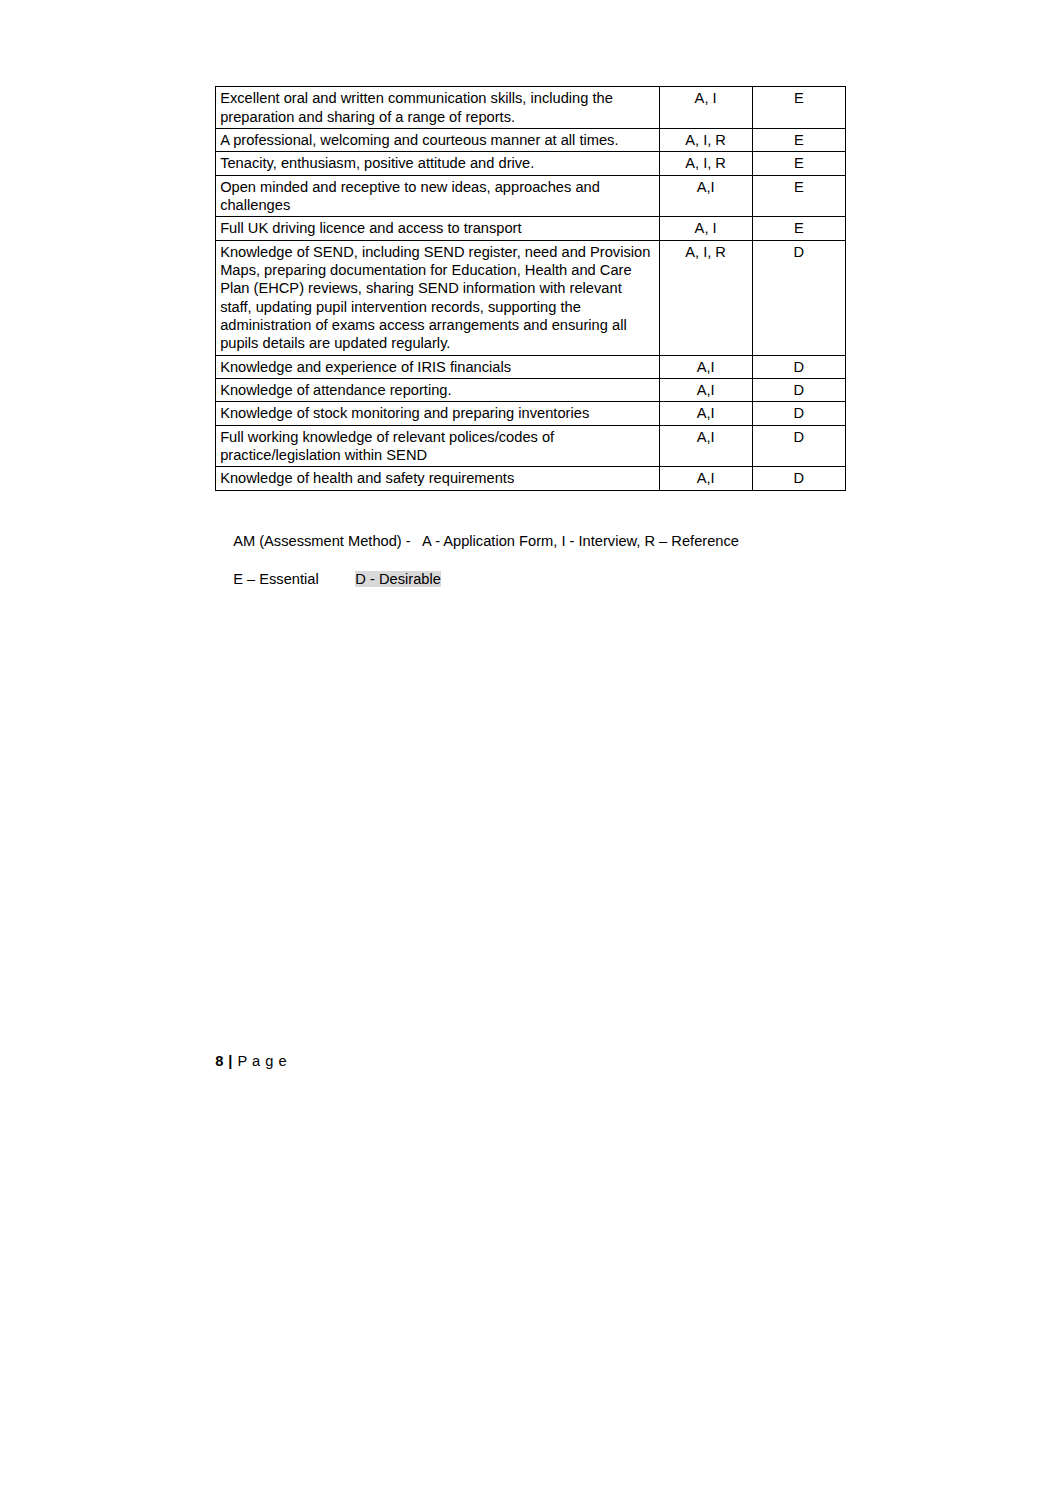| Excellent oral and written communication skills, including the preparation and sharing of a range of reports. | A, I | E |
| A professional, welcoming and courteous manner at all times. | A, I, R | E |
| Tenacity, enthusiasm, positive attitude and drive. | A, I, R | E |
| Open minded and receptive to new ideas, approaches and challenges | A,I | E |
| Full UK driving licence and access to transport | A, I | E |
| Knowledge of SEND, including SEND register, need and Provision Maps, preparing documentation for Education, Health and Care Plan (EHCP) reviews, sharing SEND information with relevant staff, updating pupil intervention records, supporting the administration of exams access arrangements and ensuring all pupils details are updated regularly. | A, I, R | D |
| Knowledge and experience of IRIS financials | A,I | D |
| Knowledge of attendance reporting. | A,I | D |
| Knowledge of stock monitoring and preparing inventories | A,I | D |
| Full working knowledge of relevant polices/codes of practice/legislation within SEND | A,I | D |
| Knowledge of health and safety requirements | A,I | D |
AM (Assessment Method) - A - Application Form, I - Interview, R – Reference
E – Essential D - Desirable
8 | P a g e